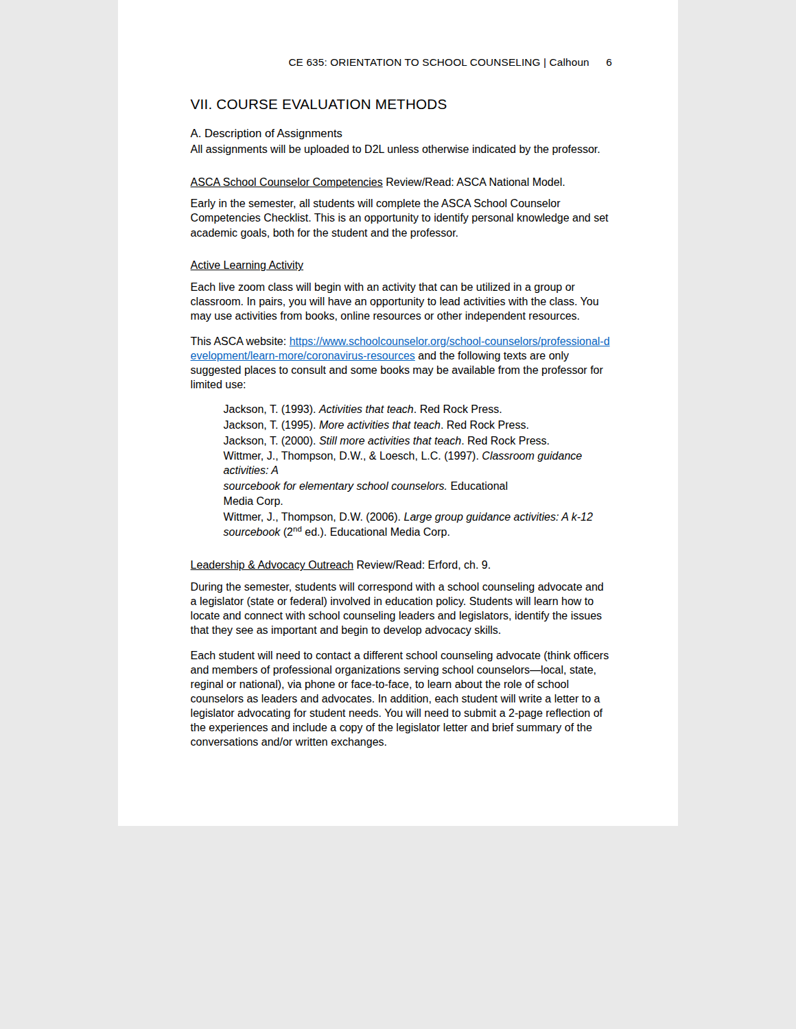CE 635: ORIENTATION TO SCHOOL COUNSELING | Calhoun6
VII. COURSE EVALUATION METHODS
A. Description of Assignments
All assignments will be uploaded to D2L unless otherwise indicated by the professor.
ASCA School Counselor Competencies Review/Read: ASCA National Model.
Early in the semester, all students will complete the ASCA School Counselor Competencies Checklist. This is an opportunity to identify personal knowledge and set academic goals, both for the student and the professor.
Active Learning Activity
Each live zoom class will begin with an activity that can be utilized in a group or classroom. In pairs, you will have an opportunity to lead activities with the class. You may use activities from books, online resources or other independent resources.
This ASCA website: https://www.schoolcounselor.org/school-counselors/professional-development/learn-more/coronavirus-resources and the following texts are only suggested places to consult and some books may be available from the professor for limited use:
Jackson, T. (1993). Activities that teach. Red Rock Press.
Jackson, T. (1995). More activities that teach. Red Rock Press.
Jackson, T. (2000). Still more activities that teach. Red Rock Press.
Wittmer, J., Thompson, D.W., & Loesch, L.C. (1997). Classroom guidance activities: A
sourcebook for elementary school counselors. Educational
Media Corp.
Wittmer, J., Thompson, D.W. (2006). Large group guidance activities: A k-12
sourcebook (2nd ed.). Educational Media Corp.
Leadership & Advocacy Outreach Review/Read: Erford, ch. 9.
During the semester, students will correspond with a school counseling advocate and a legislator (state or federal) involved in education policy. Students will learn how to locate and connect with school counseling leaders and legislators, identify the issues that they see as important and begin to develop advocacy skills.
Each student will need to contact a different school counseling advocate (think officers and members of professional organizations serving school counselors—local, state, reginal or national), via phone or face-to-face, to learn about the role of school counselors as leaders and advocates. In addition, each student will write a letter to a legislator advocating for student needs. You will need to submit a 2-page reflection of the experiences and include a copy of the legislator letter and brief summary of the conversations and/or written exchanges.